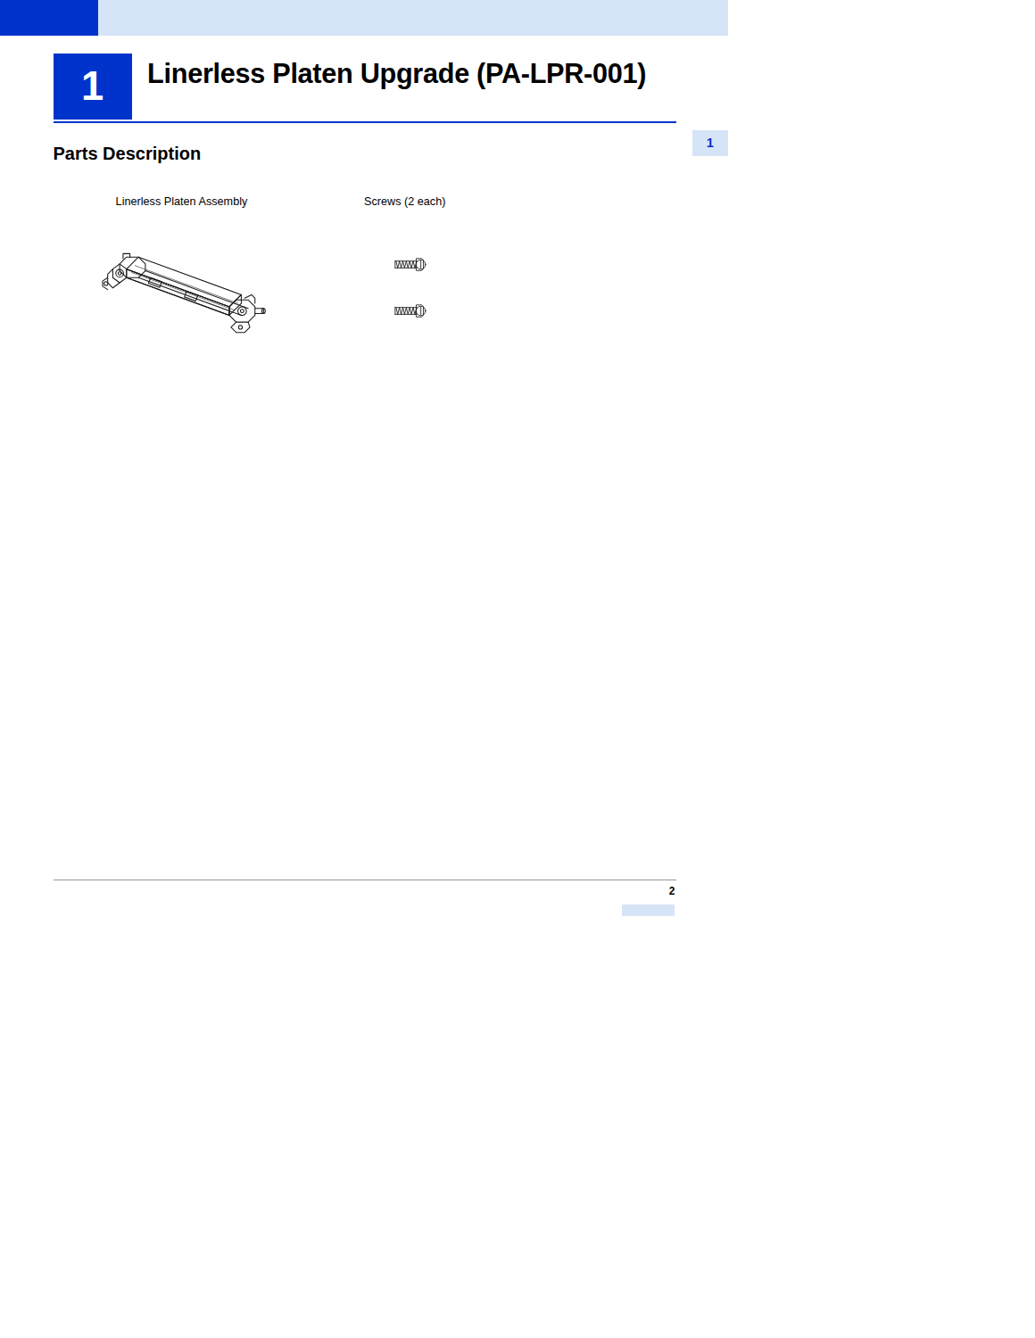1
Linerless Platen Upgrade (PA-LPR-001)
1
Parts Description
Linerless Platen Assembly
Screws (2 each)
2